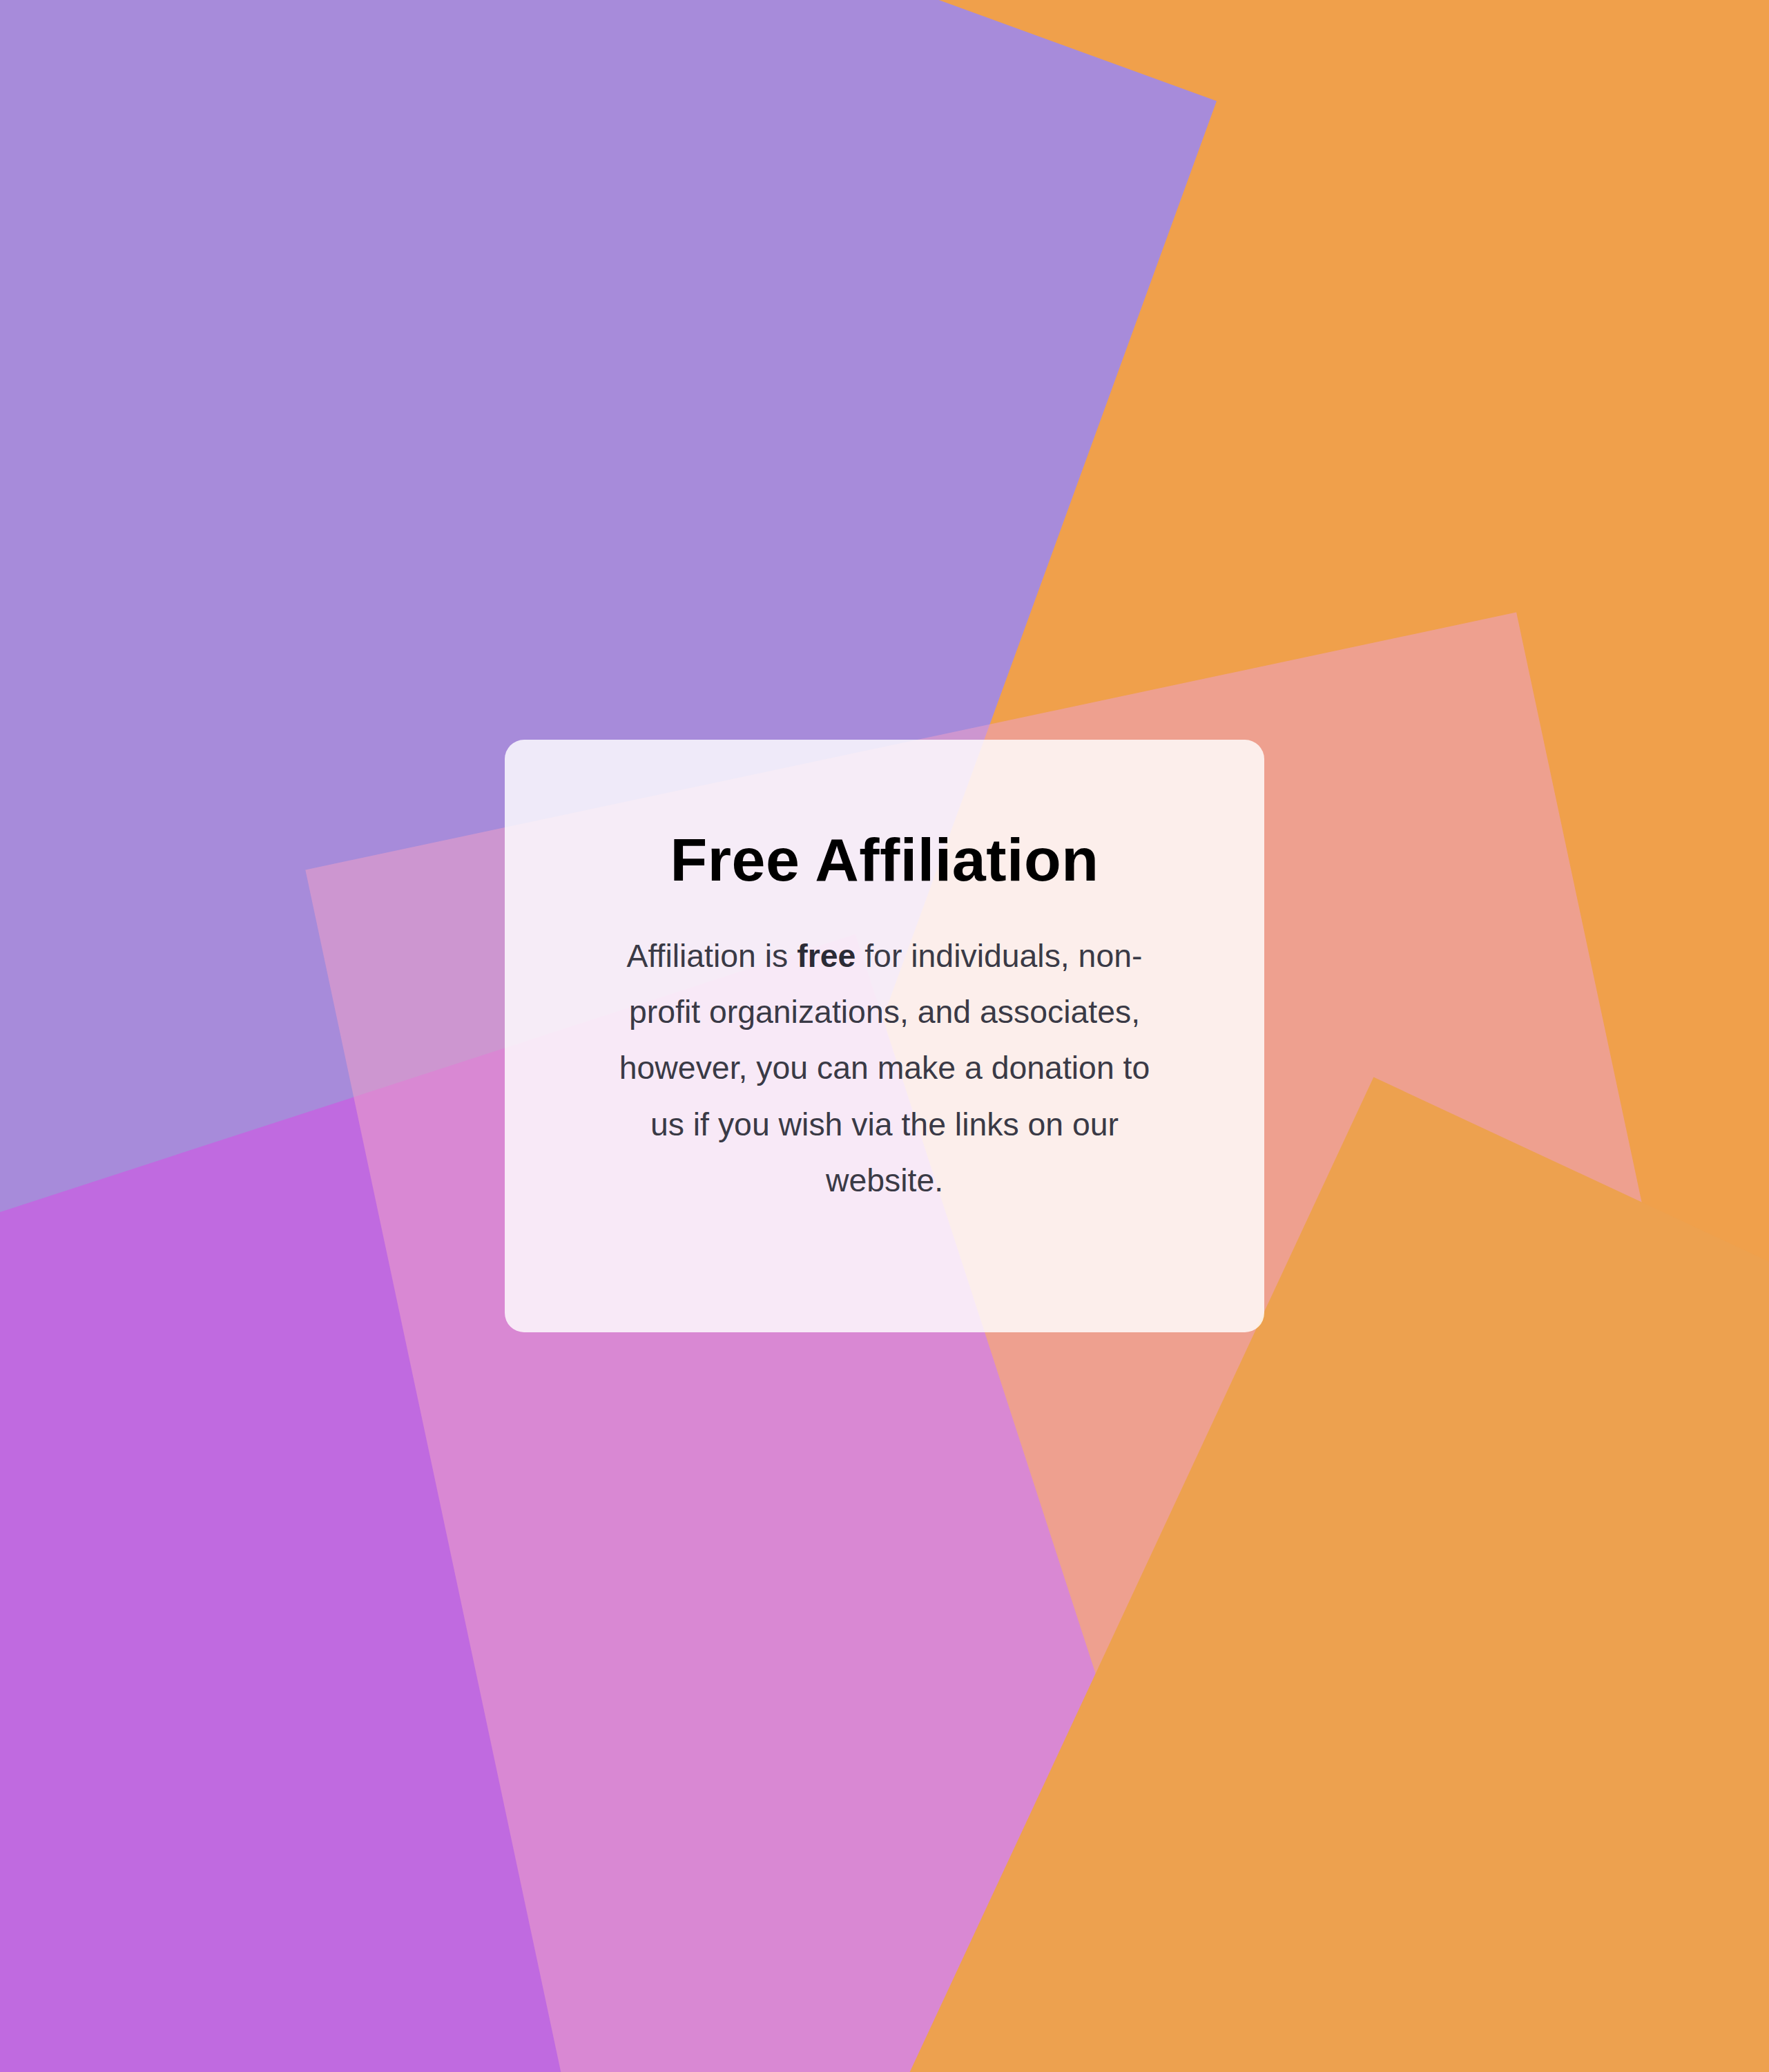Free Affiliation
Affiliation is free for individuals, non-profit organizations, and associates, however, you can make a donation to us if you wish via the links on our website.